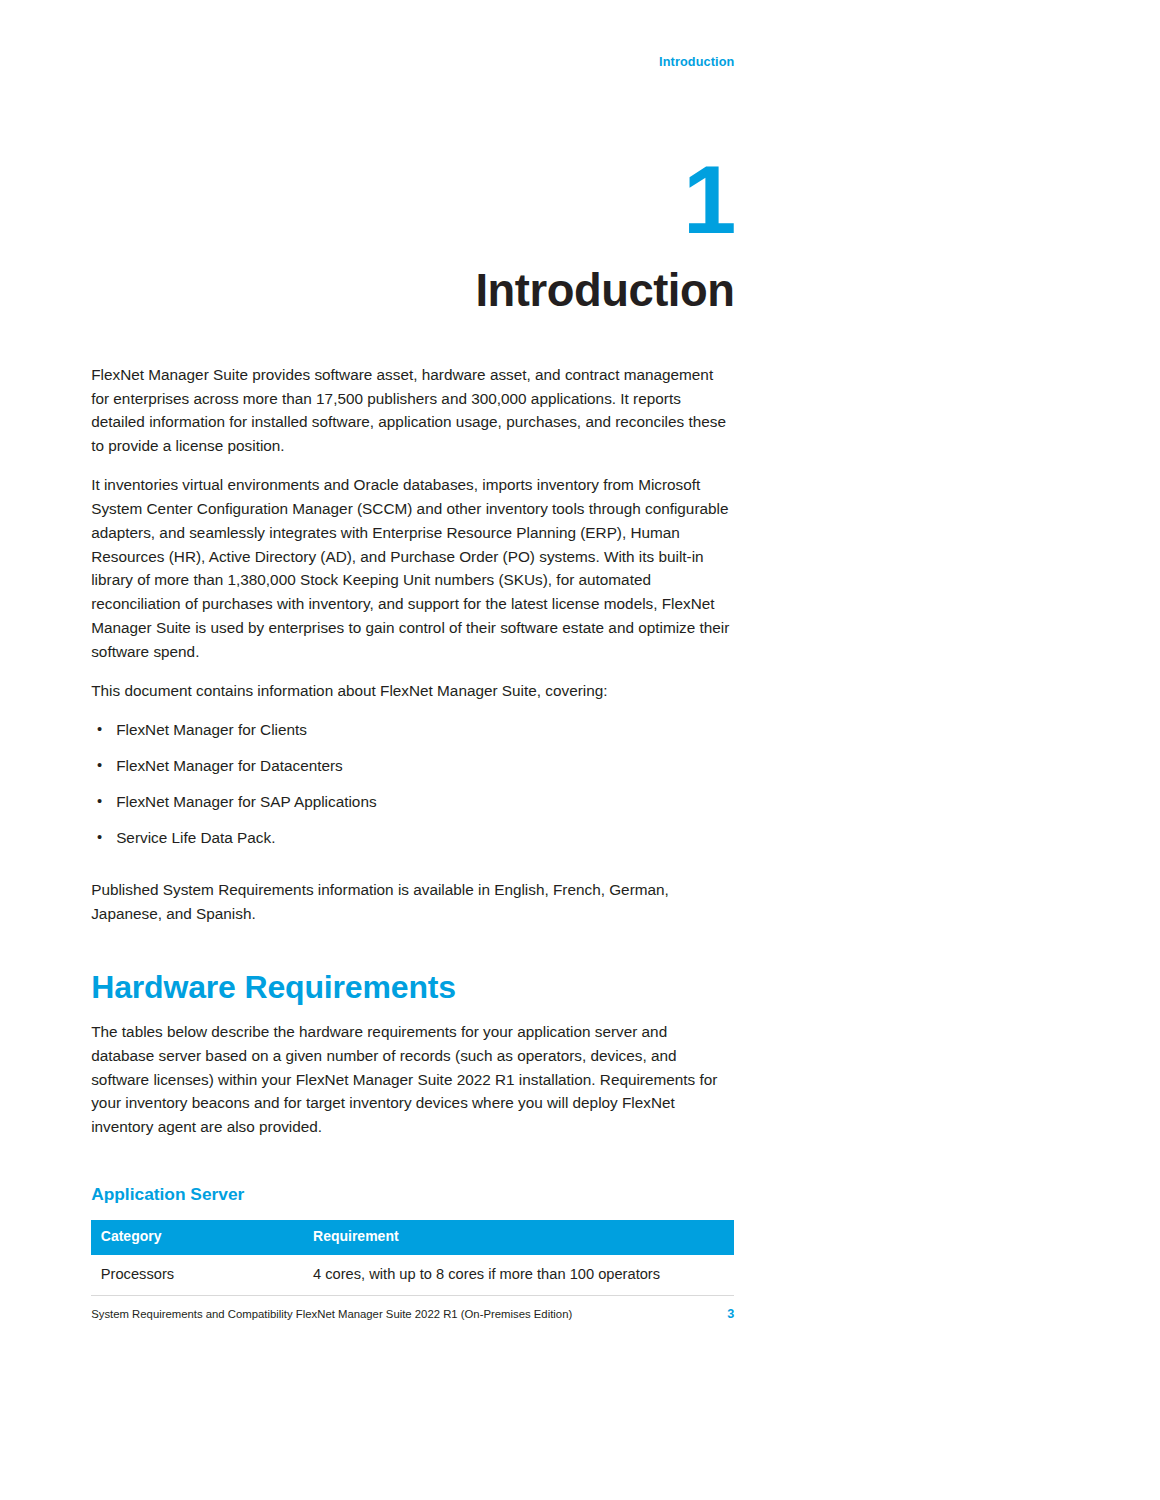Introduction
1
Introduction
FlexNet Manager Suite provides software asset, hardware asset, and contract management for enterprises across more than 17,500 publishers and 300,000 applications. It reports detailed information for installed software, application usage, purchases, and reconciles these to provide a license position.
It inventories virtual environments and Oracle databases, imports inventory from Microsoft System Center Configuration Manager (SCCM) and other inventory tools through configurable adapters, and seamlessly integrates with Enterprise Resource Planning (ERP), Human Resources (HR), Active Directory (AD), and Purchase Order (PO) systems. With its built-in library of more than 1,380,000 Stock Keeping Unit numbers (SKUs), for automated reconciliation of purchases with inventory, and support for the latest license models, FlexNet Manager Suite is used by enterprises to gain control of their software estate and optimize their software spend.
This document contains information about FlexNet Manager Suite, covering:
FlexNet Manager for Clients
FlexNet Manager for Datacenters
FlexNet Manager for SAP Applications
Service Life Data Pack.
Published System Requirements information is available in English, French, German, Japanese, and Spanish.
Hardware Requirements
The tables below describe the hardware requirements for your application server and database server based on a given number of records (such as operators, devices, and software licenses) within your FlexNet Manager Suite 2022 R1 installation. Requirements for your inventory beacons and for target inventory devices where you will deploy FlexNet inventory agent are also provided.
Application Server
| Category | Requirement |
| --- | --- |
| Processors | 4 cores, with up to 8 cores if more than 100 operators |
System Requirements and Compatibility FlexNet Manager Suite 2022 R1 (On-Premises Edition) 3